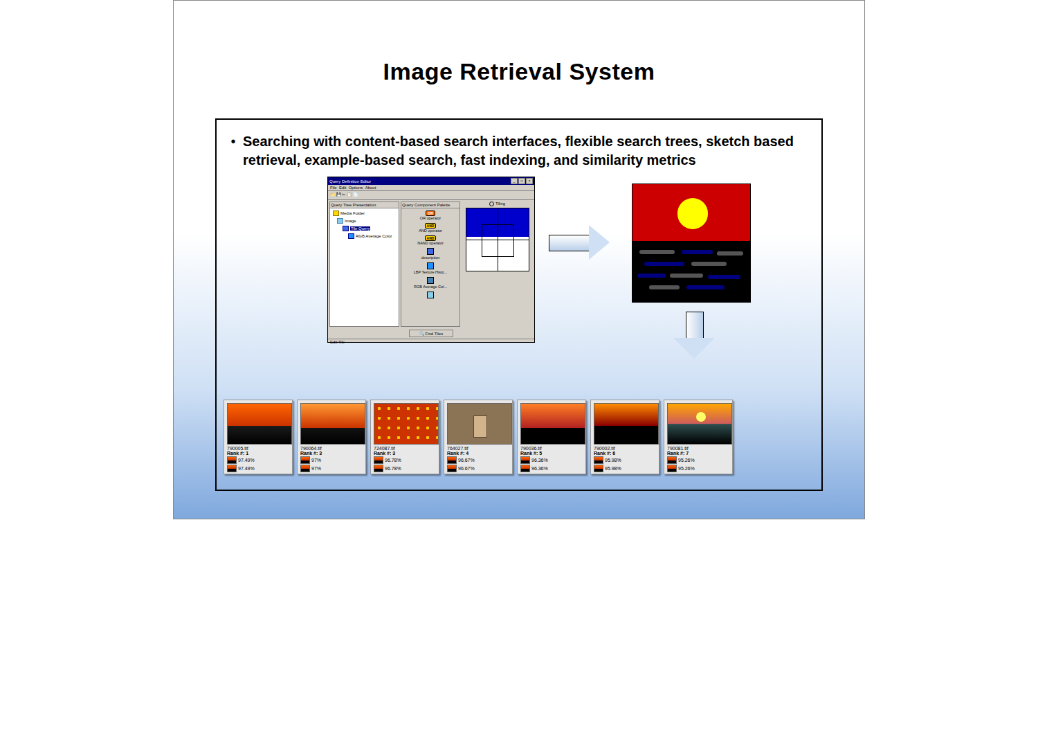Image Retrieval System
•
Searching with content-based search interfaces, flexible search trees, sketch based retrieval, example-based search, fast indexing, and similarity metrics
Query Definition Editor _□×
File Edit Options About
📁 💾 ✂ 📋 📄
Query Tree Presentation
Media Folder
Image
Tile Query
RGB Average Color
Query Component Palette
OR
OR operator
AND
AND operator
AND
NAND operator
description
LBP Texture Histo...
RGB Average Col...
Tiling
🔍 Find Tiles
Edit Tile
790005.tif
Rank #: 1
97.49%
97.49%
790064.tif
Rank #: 3
97%
97%
724087.tif
Rank #: 3
96.78%
96.78%
764027.tif
Rank #: 4
96.67%
96.67%
790036.tif
Rank #: 5
96.36%
96.36%
790002.tif
Rank #: 6
95.98%
95.98%
790081.tif
Rank #: 7
95.26%
95.26%